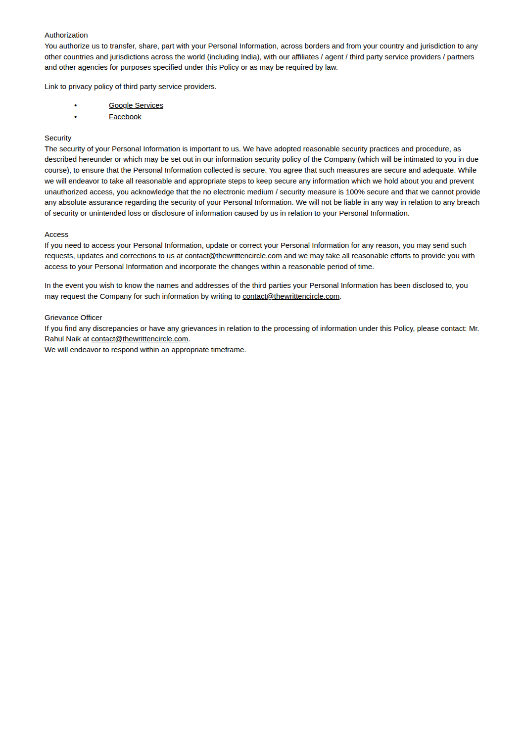Authorization
You authorize us to transfer, share, part with your Personal Information, across borders and from your country and jurisdiction to any other countries and jurisdictions across the world (including India), with our affiliates / agent / third party service providers / partners and other agencies for purposes specified under this Policy or as may be required by law.
Link to privacy policy of third party service providers.
•Google Services
•Facebook
Security
The security of your Personal Information is important to us. We have adopted reasonable security practices and procedure, as described hereunder or which may be set out in our information security policy of the Company (which will be intimated to you in due course), to ensure that the Personal Information collected is secure. You agree that such measures are secure and adequate. While we will endeavor to take all reasonable and appropriate steps to keep secure any information which we hold about you and prevent unauthorized access, you acknowledge that the no electronic medium / security measure is 100% secure and that we cannot provide any absolute assurance regarding the security of your Personal Information. We will not be liable in any way in relation to any breach of security or unintended loss or disclosure of information caused by us in relation to your Personal Information.
Access
If you need to access your Personal Information, update or correct your Personal Information for any reason, you may send such requests, updates and corrections to us at contact@thewrittencircle.com and we may take all reasonable efforts to provide you with access to your Personal Information and incorporate the changes within a reasonable period of time.
In the event you wish to know the names and addresses of the third parties your Personal Information has been disclosed to, you may request the Company for such information by writing to contact@thewrittencircle.com.
Grievance Officer
If you find any discrepancies or have any grievances in relation to the processing of information under this Policy, please contact: Mr. Rahul Naik at contact@thewrittencircle.com.
We will endeavor to respond within an appropriate timeframe.